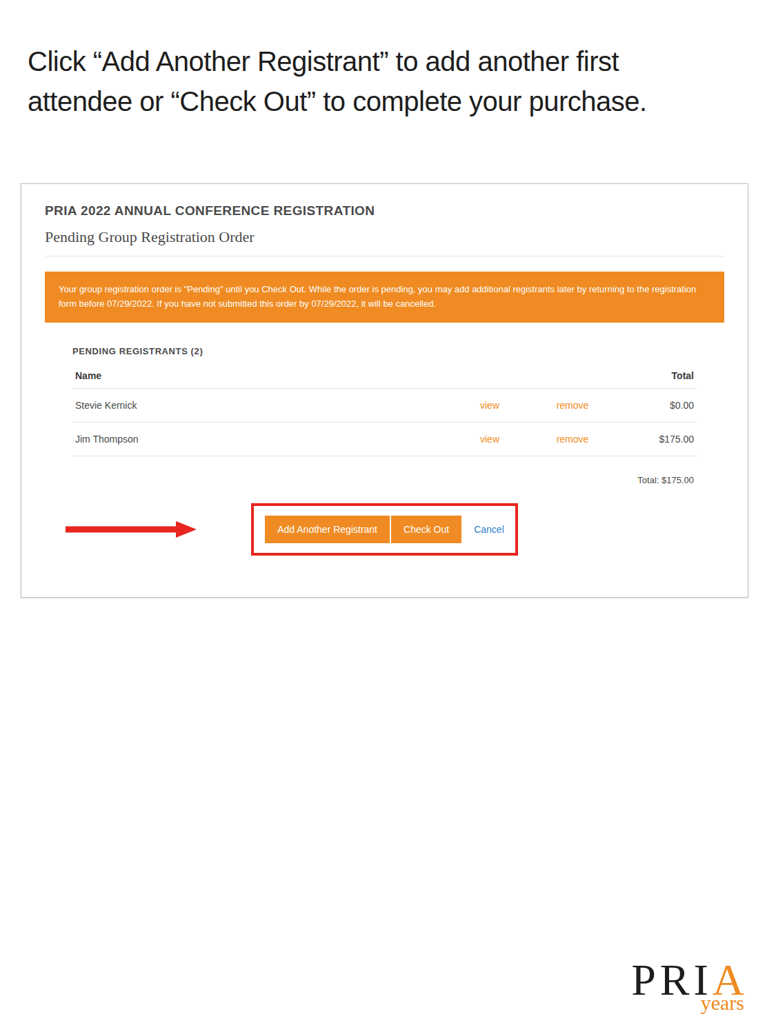Click “Add Another Registrant” to add another first attendee or “Check Out” to complete your purchase.
PRIA 2022 Annual Conference Registration
Pending Group Registration Order
Your group registration order is "Pending" until you Check Out. While the order is pending, you may add additional registrants later by returning to the registration form before 07/29/2022. If you have not submitted this order by 07/29/2022, it will be cancelled.
PENDING REGISTRANTS (2)
| Name | | | Total |
| --- | --- | --- | --- |
| Stevie Kernick | view | remove | $0.00 |
| Jim Thompson | view | remove | $175.00 |
Total: $175.00
Add Another Registrant Check Out Cancel
PRIA years